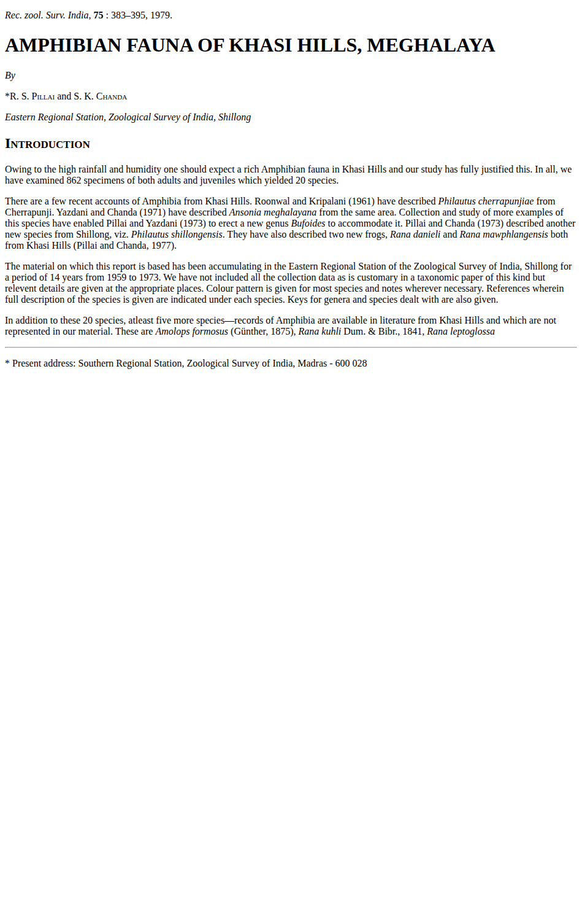Rec. zool. Surv. India, 75 : 383–395, 1979.
AMPHIBIAN FAUNA OF KHASI HILLS, MEGHALAYA
By
*R. S. Pillai and S. K. Chanda
Eastern Regional Station, Zoological Survey of India, Shillong
Introduction
Owing to the high rainfall and humidity one should expect a rich Amphibian fauna in Khasi Hills and our study has fully justified this. In all, we have examined 862 specimens of both adults and juveniles which yielded 20 species.
There are a few recent accounts of Amphibia from Khasi Hills. Roonwal and Kripalani (1961) have described Philautus cherrapunjiae from Cherrapunji. Yazdani and Chanda (1971) have described Ansonia meghalayana from the same area. Collection and study of more examples of this species have enabled Pillai and Yazdani (1973) to erect a new genus Bufoides to accommodate it. Pillai and Chanda (1973) described another new species from Shillong, viz. Philautus shillongensis. They have also described two new frogs, Rana danieli and Rana mawphlangensis both from Khasi Hills (Pillai and Chanda, 1977).
The material on which this report is based has been accumulating in the Eastern Regional Station of the Zoological Survey of India, Shillong for a period of 14 years from 1959 to 1973. We have not included all the collection data as is customary in a taxonomic paper of this kind but relevent details are given at the appropriate places. Colour pattern is given for most species and notes wherever necessary. References wherein full description of the species is given are indicated under each species. Keys for genera and species dealt with are also given.
In addition to these 20 species, atleast five more species—records of Amphibia are available in literature from Khasi Hills and which are not represented in our material. These are Amolops formosus (Günther, 1875), Rana kuhli Dum. & Bibr., 1841, Rana leptoglossa
* Present address: Southern Regional Station, Zoological Survey of India, Madras - 600 028